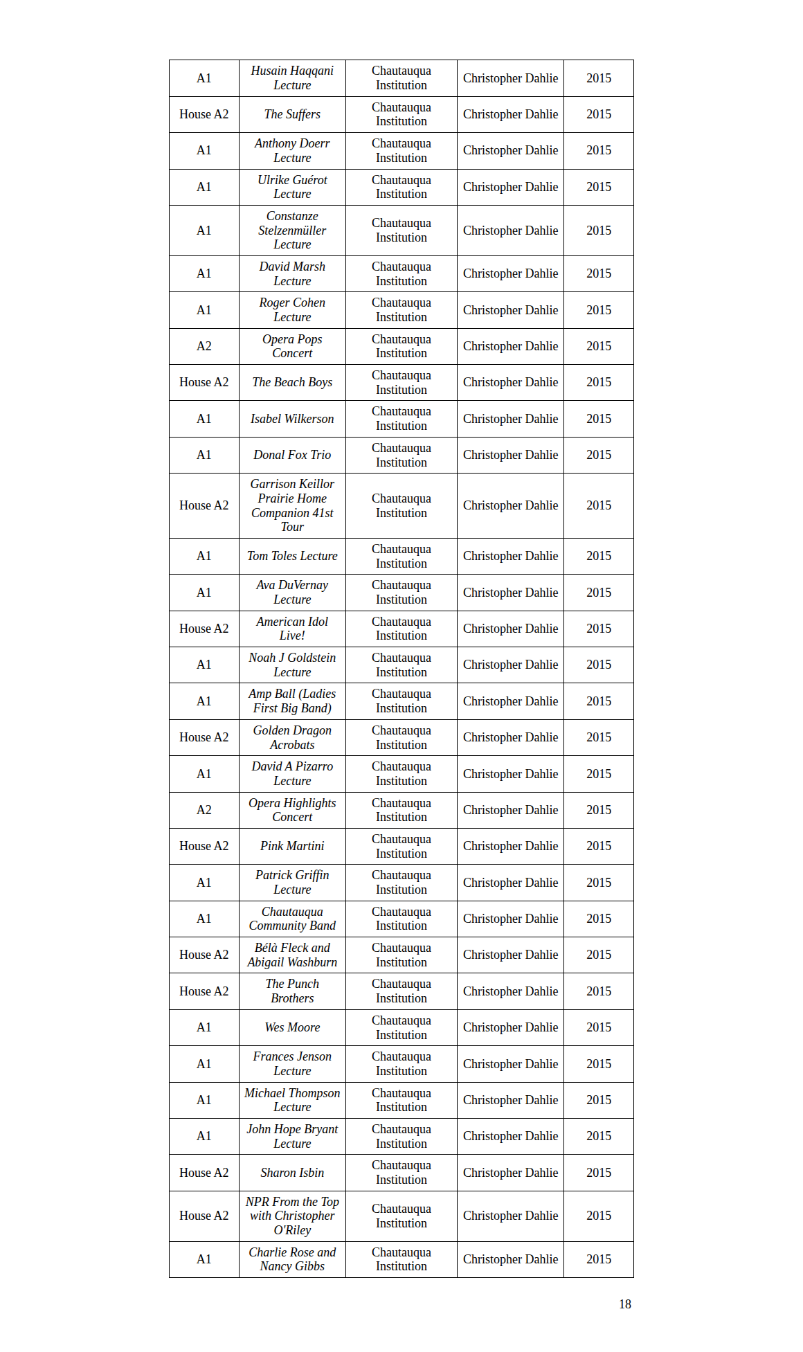| A1 | Husain Haqqani Lecture | Chautauqua Institution | Christopher Dahlie | 2015 |
| House A2 | The Suffers | Chautauqua Institution | Christopher Dahlie | 2015 |
| A1 | Anthony Doerr Lecture | Chautauqua Institution | Christopher Dahlie | 2015 |
| A1 | Ulrike Guérot Lecture | Chautauqua Institution | Christopher Dahlie | 2015 |
| A1 | Constanze Stelzenmüller Lecture | Chautauqua Institution | Christopher Dahlie | 2015 |
| A1 | David Marsh Lecture | Chautauqua Institution | Christopher Dahlie | 2015 |
| A1 | Roger Cohen Lecture | Chautauqua Institution | Christopher Dahlie | 2015 |
| A2 | Opera Pops Concert | Chautauqua Institution | Christopher Dahlie | 2015 |
| House A2 | The Beach Boys | Chautauqua Institution | Christopher Dahlie | 2015 |
| A1 | Isabel Wilkerson | Chautauqua Institution | Christopher Dahlie | 2015 |
| A1 | Donal Fox Trio | Chautauqua Institution | Christopher Dahlie | 2015 |
| House A2 | Garrison Keillor Prairie Home Companion 41st Tour | Chautauqua Institution | Christopher Dahlie | 2015 |
| A1 | Tom Toles Lecture | Chautauqua Institution | Christopher Dahlie | 2015 |
| A1 | Ava DuVernay Lecture | Chautauqua Institution | Christopher Dahlie | 2015 |
| House A2 | American Idol Live! | Chautauqua Institution | Christopher Dahlie | 2015 |
| A1 | Noah J Goldstein Lecture | Chautauqua Institution | Christopher Dahlie | 2015 |
| A1 | Amp Ball (Ladies First Big Band) | Chautauqua Institution | Christopher Dahlie | 2015 |
| House A2 | Golden Dragon Acrobats | Chautauqua Institution | Christopher Dahlie | 2015 |
| A1 | David A Pizarro Lecture | Chautauqua Institution | Christopher Dahlie | 2015 |
| A2 | Opera Highlights Concert | Chautauqua Institution | Christopher Dahlie | 2015 |
| House A2 | Pink Martini | Chautauqua Institution | Christopher Dahlie | 2015 |
| A1 | Patrick Griffin Lecture | Chautauqua Institution | Christopher Dahlie | 2015 |
| A1 | Chautauqua Community Band | Chautauqua Institution | Christopher Dahlie | 2015 |
| House A2 | Bélà Fleck and Abigail Washburn | Chautauqua Institution | Christopher Dahlie | 2015 |
| House A2 | The Punch Brothers | Chautauqua Institution | Christopher Dahlie | 2015 |
| A1 | Wes Moore | Chautauqua Institution | Christopher Dahlie | 2015 |
| A1 | Frances Jenson Lecture | Chautauqua Institution | Christopher Dahlie | 2015 |
| A1 | Michael Thompson Lecture | Chautauqua Institution | Christopher Dahlie | 2015 |
| A1 | John Hope Bryant Lecture | Chautauqua Institution | Christopher Dahlie | 2015 |
| House A2 | Sharon Isbin | Chautauqua Institution | Christopher Dahlie | 2015 |
| House A2 | NPR From the Top with Christopher O'Riley | Chautauqua Institution | Christopher Dahlie | 2015 |
| A1 | Charlie Rose and Nancy Gibbs | Chautauqua Institution | Christopher Dahlie | 2015 |
18